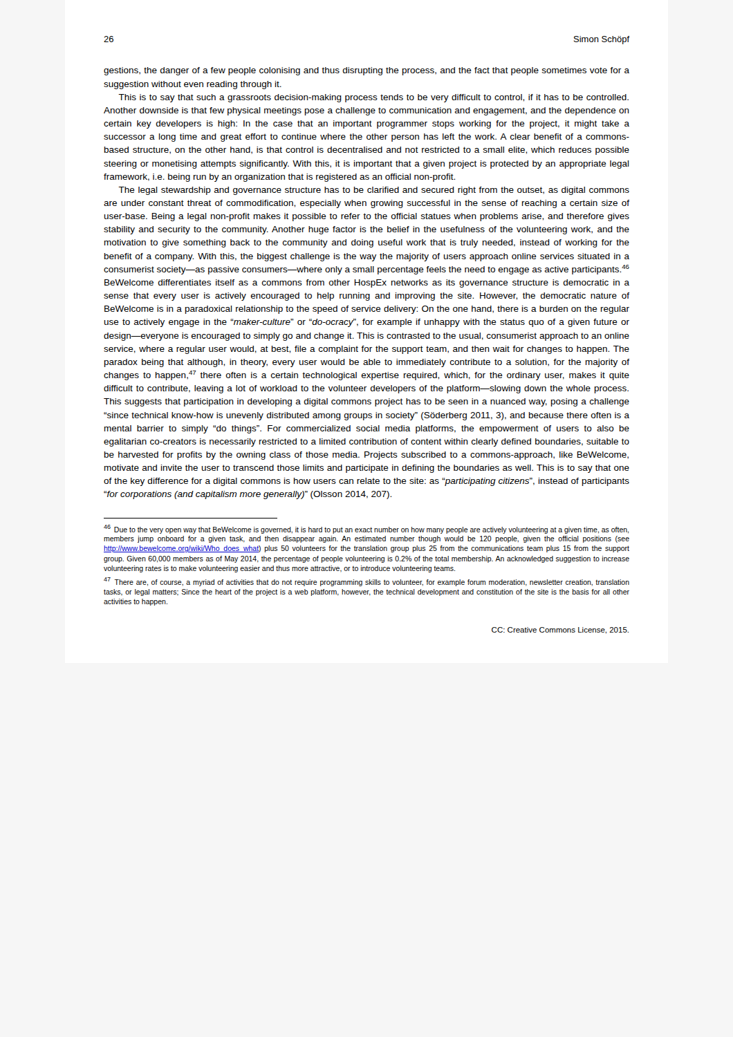26 Simon Schöpf
gestions, the danger of a few people colonising and thus disrupting the process, and the fact that people sometimes vote for a suggestion without even reading through it.
This is to say that such a grassroots decision-making process tends to be very difficult to control, if it has to be controlled. Another downside is that few physical meetings pose a challenge to communication and engagement, and the dependence on certain key developers is high: In the case that an important programmer stops working for the project, it might take a successor a long time and great effort to continue where the other person has left the work. A clear benefit of a commons-based structure, on the other hand, is that control is decentralised and not restricted to a small elite, which reduces possible steering or monetising attempts significantly. With this, it is important that a given project is protected by an appropriate legal framework, i.e. being run by an organization that is registered as an official non-profit.
The legal stewardship and governance structure has to be clarified and secured right from the outset, as digital commons are under constant threat of commodification, especially when growing successful in the sense of reaching a certain size of user-base. Being a legal non-profit makes it possible to refer to the official statues when problems arise, and therefore gives stability and security to the community. Another huge factor is the belief in the usefulness of the volunteering work, and the motivation to give something back to the community and doing useful work that is truly needed, instead of working for the benefit of a company. With this, the biggest challenge is the way the majority of users approach online services situated in a consumerist society—as passive consumers—where only a small percentage feels the need to engage as active participants.46 BeWelcome differentiates itself as a commons from other HospEx networks as its governance structure is democratic in a sense that every user is actively encouraged to help running and improving the site. However, the democratic nature of BeWelcome is in a paradoxical relationship to the speed of service delivery: On the one hand, there is a burden on the regular use to actively engage in the “maker-culture” or “do-ocracy”, for example if unhappy with the status quo of a given future or design—everyone is encouraged to simply go and change it. This is contrasted to the usual, consumerist approach to an online service, where a regular user would, at best, file a complaint for the support team, and then wait for changes to happen. The paradox being that although, in theory, every user would be able to immediately contribute to a solution, for the majority of changes to happen,47 there often is a certain technological expertise required, which, for the ordinary user, makes it quite difficult to contribute, leaving a lot of workload to the volunteer developers of the platform—slowing down the whole process. This suggests that participation in developing a digital commons project has to be seen in a nuanced way, posing a challenge “since technical know-how is unevenly distributed among groups in society” (Söderberg 2011, 3), and because there often is a mental barrier to simply “do things”. For commercialized social media platforms, the empowerment of users to also be egalitarian co-creators is necessarily restricted to a limited contribution of content within clearly defined boundaries, suitable to be harvested for profits by the owning class of those media. Projects subscribed to a commons-approach, like BeWelcome, motivate and invite the user to transcend those limits and participate in defining the boundaries as well. This is to say that one of the key difference for a digital commons is how users can relate to the site: as “participating citizens”, instead of participants “for corporations (and capitalism more generally)” (Olsson 2014, 207).
46 Due to the very open way that BeWelcome is governed, it is hard to put an exact number on how many people are actively volunteering at a given time, as often, members jump onboard for a given task, and then disappear again. An estimated number though would be 120 people, given the official positions (see http://www.bewelcome.org/wiki/Who_does_what) plus 50 volunteers for the translation group plus 25 from the communications team plus 15 from the support group. Given 60,000 members as of May 2014, the percentage of people volunteering is 0.2% of the total membership. An acknowledged suggestion to increase volunteering rates is to make volunteering easier and thus more attractive, or to introduce volunteering teams.
47 There are, of course, a myriad of activities that do not require programming skills to volunteer, for example forum moderation, newsletter creation, translation tasks, or legal matters; Since the heart of the project is a web platform, however, the technical development and constitution of the site is the basis for all other activities to happen.
CC: Creative Commons License, 2015.